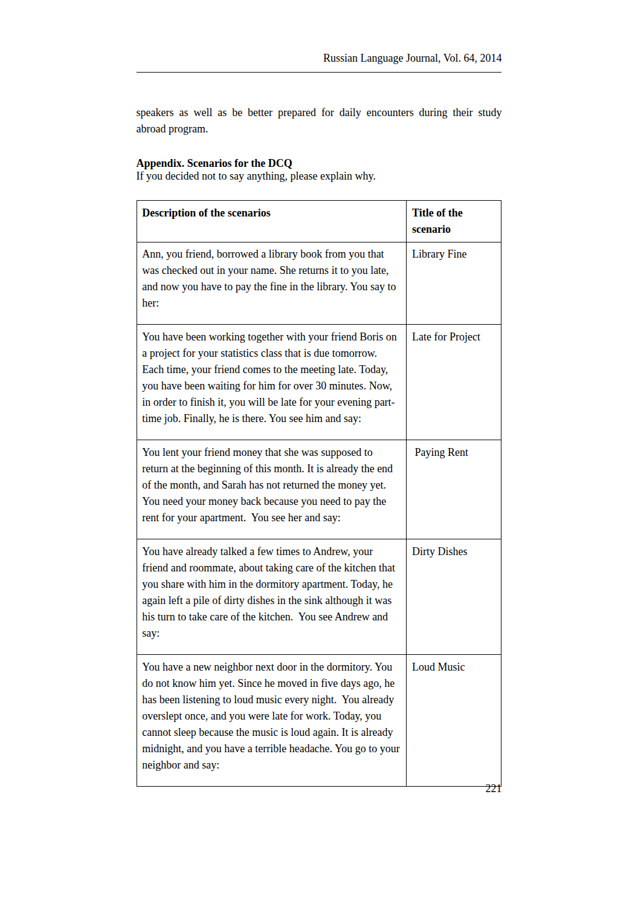Russian Language Journal, Vol. 64, 2014
speakers as well as be better prepared for daily encounters during their study abroad program.
Appendix. Scenarios for the DCQ
If you decided not to say anything, please explain why.
| Description of the scenarios | Title of the scenario |
| --- | --- |
| Ann, you friend, borrowed a library book from you that was checked out in your name. She returns it to you late, and now you have to pay the fine in the library. You say to her: | Library Fine |
| You have been working together with your friend Boris on a project for your statistics class that is due tomorrow. Each time, your friend comes to the meeting late. Today, you have been waiting for him for over 30 minutes. Now, in order to finish it, you will be late for your evening part-time job. Finally, he is there. You see him and say: | Late for Project |
| You lent your friend money that she was supposed to return at the beginning of this month. It is already the end of the month, and Sarah has not returned the money yet. You need your money back because you need to pay the rent for your apartment. You see her and say: | Paying Rent |
| You have already talked a few times to Andrew, your friend and roommate, about taking care of the kitchen that you share with him in the dormitory apartment. Today, he again left a pile of dirty dishes in the sink although it was his turn to take care of the kitchen. You see Andrew and say: | Dirty Dishes |
| You have a new neighbor next door in the dormitory. You do not know him yet. Since he moved in five days ago, he has been listening to loud music every night. You already overslept once, and you were late for work. Today, you cannot sleep because the music is loud again. It is already midnight, and you have a terrible headache. You go to your neighbor and say: | Loud Music |
221